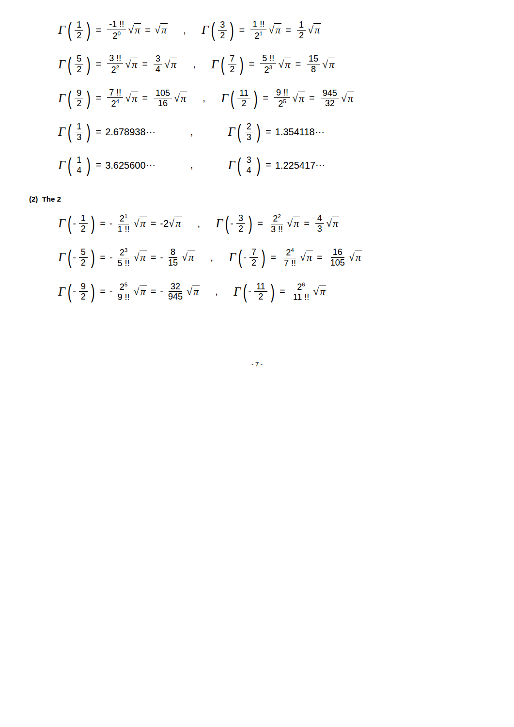Γ( 12 ) = -1 !!20 √π = √π , Γ( 32 ) = 1 !!21 √π = 12 √π
Γ( 52 ) = 3 !!22 √π = 34 √π , Γ( 72 ) = 5 !!23 √π = 158 √π
Γ( 92 ) = 7 !!24 √π = 10516 √π , Γ( 112 ) = 9 !!25 √π = 94532 √π
Γ( 13 ) = 2.678938⋯ , Γ( 23 ) = 1.354118⋯
Γ( 14 ) = 3.625600⋯ , Γ( 34 ) = 1.225417⋯
(2) The 2
Γ( - 12 ) = - 211 !! √π = -2√π , Γ( - 32 ) = 223 !! √π = 43 √π
Γ( - 52 ) = - 235 !! √π = - 815 √π , Γ( - 72 ) = 247 !! √π = 16105 √π
Γ( - 92 ) = - 259 !! √π = - 32945 √π , Γ( - 112 ) = 2611 !! √π
- 7 -